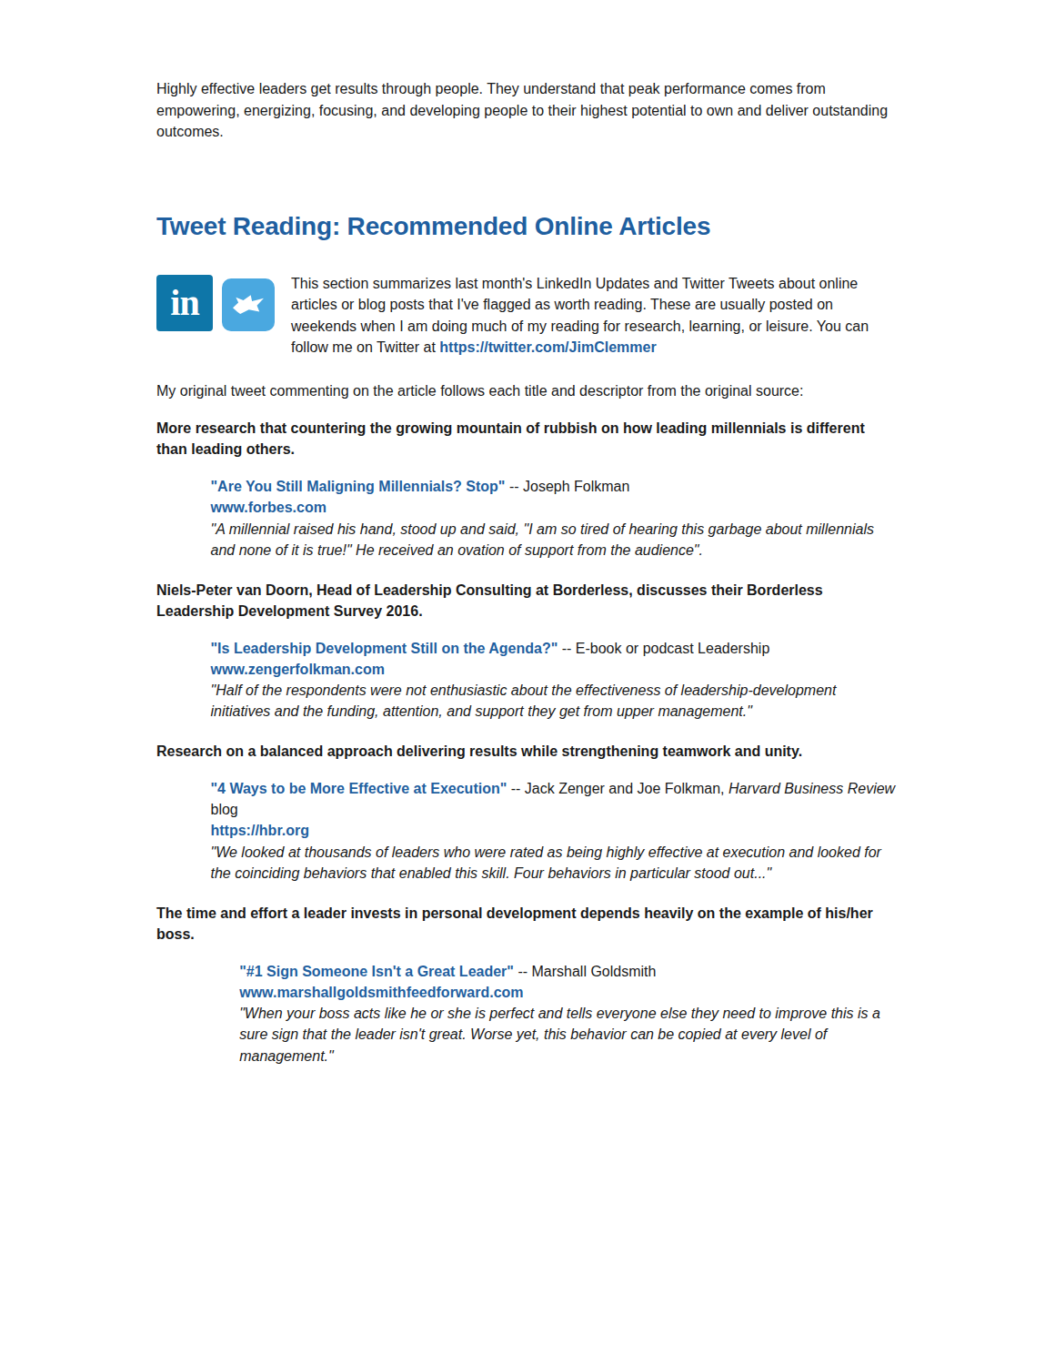Highly effective leaders get results through people. They understand that peak performance comes from empowering, energizing, focusing, and developing people to their highest potential to own and deliver outstanding outcomes.
Tweet Reading: Recommended Online Articles
in
This section summarizes last month's LinkedIn Updates and Twitter Tweets about online articles or blog posts that I've flagged as worth reading. These are usually posted on weekends when I am doing much of my reading for research, learning, or leisure. You can follow me on Twitter at https://twitter.com/JimClemmer
My original tweet commenting on the article follows each title and descriptor from the original source:
More research that countering the growing mountain of rubbish on how leading millennials is different than leading others.
"Are You Still Maligning Millennials? Stop" -- Joseph Folkman
www.forbes.com
"A millennial raised his hand, stood up and said, "I am so tired of hearing this garbage about millennials and none of it is true!" He received an ovation of support from the audience".
Niels-Peter van Doorn, Head of Leadership Consulting at Borderless, discusses their Borderless Leadership Development Survey 2016.
"Is Leadership Development Still on the Agenda?" -- E-book or podcast Leadership
www.zengerfolkman.com
"Half of the respondents were not enthusiastic about the effectiveness of leadership-development initiatives and the funding, attention, and support they get from upper management."
Research on a balanced approach delivering results while strengthening teamwork and unity.
"4 Ways to be More Effective at Execution" -- Jack Zenger and Joe Folkman, Harvard Business Review blog
https://hbr.org
"We looked at thousands of leaders who were rated as being highly effective at execution and looked for the coinciding behaviors that enabled this skill. Four behaviors in particular stood out..."
The time and effort a leader invests in personal development depends heavily on the example of his/her boss.
"#1 Sign Someone Isn't a Great Leader" -- Marshall Goldsmith
www.marshallgoldsmithfeedforward.com
"When your boss acts like he or she is perfect and tells everyone else they need to improve this is a sure sign that the leader isn't great. Worse yet, this behavior can be copied at every level of management."